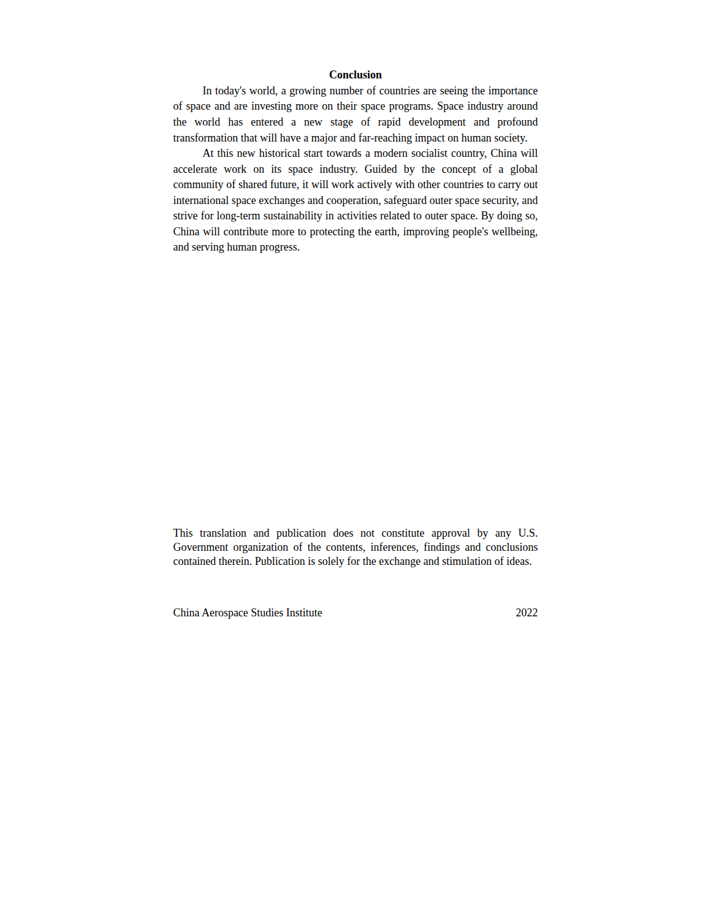Conclusion
In today's world, a growing number of countries are seeing the importance of space and are investing more on their space programs. Space industry around the world has entered a new stage of rapid development and profound transformation that will have a major and far-reaching impact on human society.
At this new historical start towards a modern socialist country, China will accelerate work on its space industry. Guided by the concept of a global community of shared future, it will work actively with other countries to carry out international space exchanges and cooperation, safeguard outer space security, and strive for long-term sustainability in activities related to outer space. By doing so, China will contribute more to protecting the earth, improving people's wellbeing, and serving human progress.
This translation and publication does not constitute approval by any U.S. Government organization of the contents, inferences, findings and conclusions contained therein. Publication is solely for the exchange and stimulation of ideas.
China Aerospace Studies Institute 2022